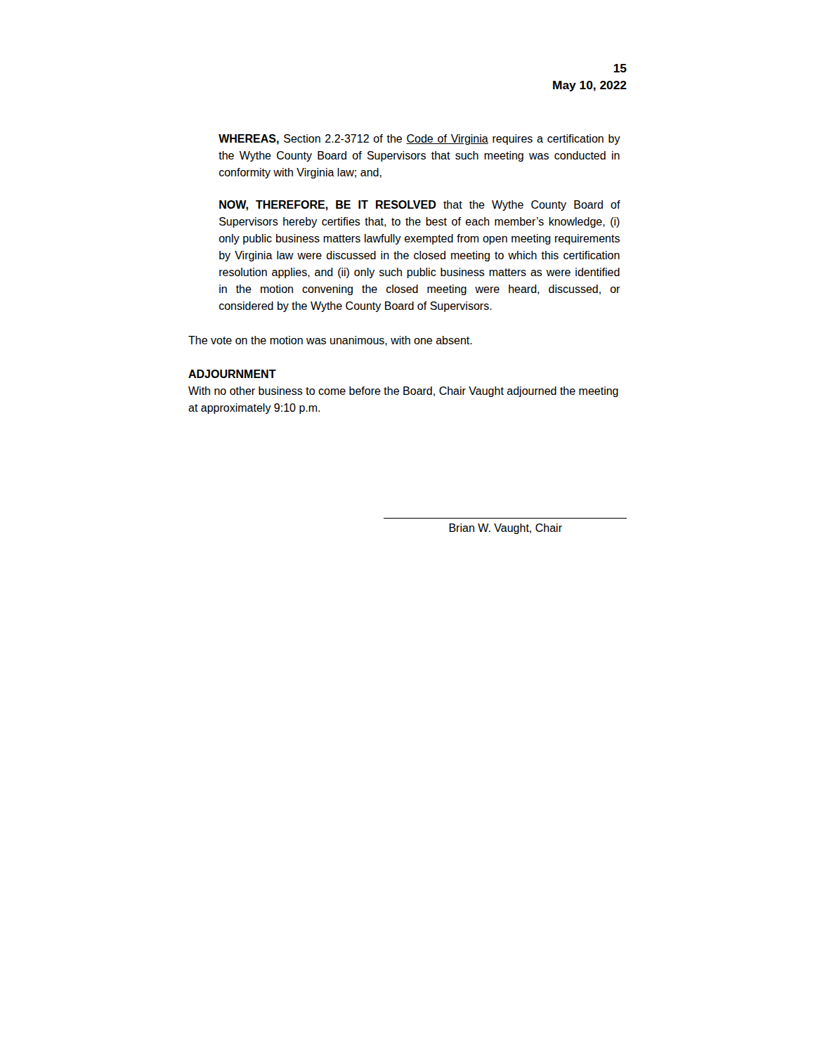15
May 10, 2022
WHEREAS, Section 2.2-3712 of the Code of Virginia requires a certification by the Wythe County Board of Supervisors that such meeting was conducted in conformity with Virginia law; and,
NOW, THEREFORE, BE IT RESOLVED that the Wythe County Board of Supervisors hereby certifies that, to the best of each member’s knowledge, (i) only public business matters lawfully exempted from open meeting requirements by Virginia law were discussed in the closed meeting to which this certification resolution applies, and (ii) only such public business matters as were identified in the motion convening the closed meeting were heard, discussed, or considered by the Wythe County Board of Supervisors.
The vote on the motion was unanimous, with one absent.
ADJOURNMENT
With no other business to come before the Board, Chair Vaught adjourned the meeting at approximately 9:10 p.m.
Brian W. Vaught, Chair